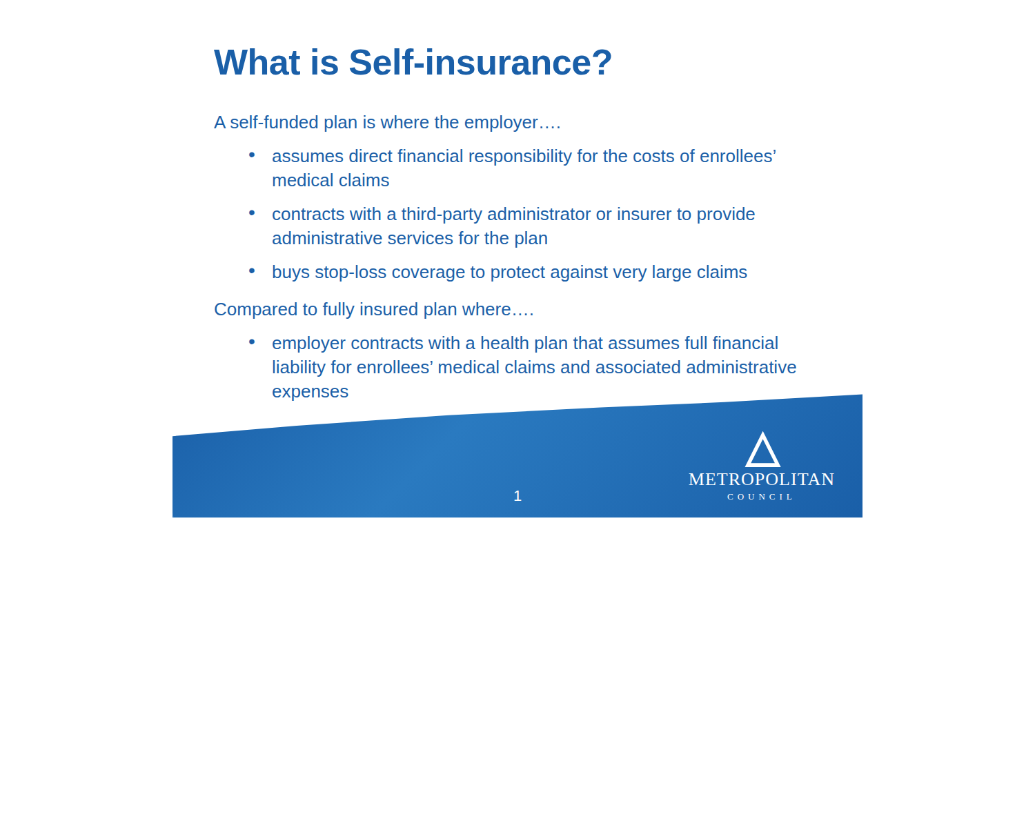What is Self-insurance?
A self-funded plan is where the employer….
assumes direct financial responsibility for the costs of enrollees’ medical claims
contracts with a third-party administrator or insurer to provide administrative services for the plan
buys stop-loss coverage to protect against very large claims
Compared to fully insured plan where….
employer contracts with a health plan that assumes full financial liability for enrollees’ medical claims and associated administrative expenses
1
△
METROPOLITAN
COUNCIL